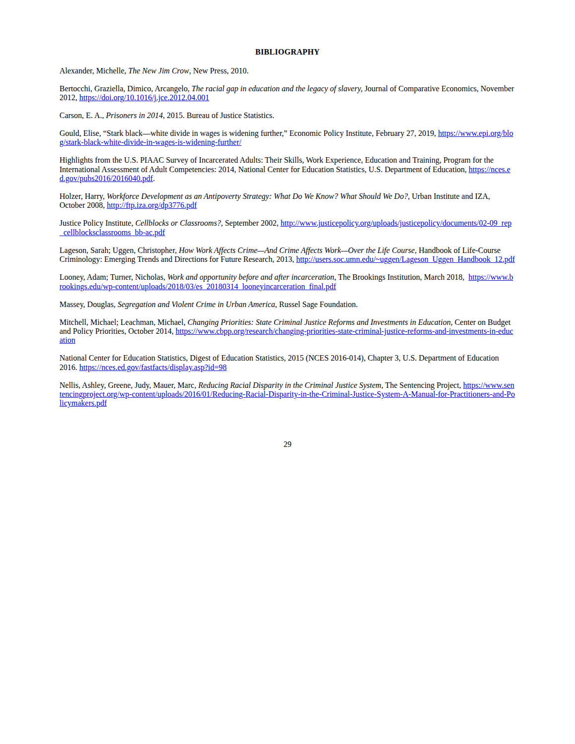BIBLIOGRAPHY
Alexander, Michelle, The New Jim Crow, New Press, 2010.
Bertocchi, Graziella, Dimico, Arcangelo, The racial gap in education and the legacy of slavery, Journal of Comparative Economics, November 2012, https://doi.org/10.1016/j.jce.2012.04.001
Carson, E. A., Prisoners in 2014, 2015. Bureau of Justice Statistics.
Gould, Elise, “Stark black—white divide in wages is widening further,” Economic Policy Institute, February 27, 2019, https://www.epi.org/blog/stark-black-white-divide-in-wages-is-widening-further/
Highlights from the U.S. PIAAC Survey of Incarcerated Adults: Their Skills, Work Experience, Education and Training, Program for the International Assessment of Adult Competencies: 2014, National Center for Education Statistics, U.S. Department of Education, https://nces.ed.gov/pubs2016/2016040.pdf.
Holzer, Harry, Workforce Development as an Antipoverty Strategy: What Do We Know? What Should We Do?, Urban Institute and IZA, October 2008, http://ftp.iza.org/dp3776.pdf
Justice Policy Institute, Cellblocks or Classrooms?, September 2002, http://www.justicepolicy.org/uploads/justicepolicy/documents/02-09_rep_cellblocksclassrooms_bb-ac.pdf
Lageson, Sarah; Uggen, Christopher, How Work Affects Crime—And Crime Affects Work—Over the Life Course, Handbook of Life-Course Criminology: Emerging Trends and Directions for Future Research, 2013, http://users.soc.umn.edu/~uggen/Lageson_Uggen_Handbook_12.pdf
Looney, Adam; Turner, Nicholas, Work and opportunity before and after incarceration, The Brookings Institution, March 2018, https://www.brookings.edu/wp-content/uploads/2018/03/es_20180314_looneyincarceration_final.pdf
Massey, Douglas, Segregation and Violent Crime in Urban America, Russel Sage Foundation.
Mitchell, Michael; Leachman, Michael, Changing Priorities: State Criminal Justice Reforms and Investments in Education, Center on Budget and Policy Priorities, October 2014, https://www.cbpp.org/research/changing-priorities-state-criminal-justice-reforms-and-investments-in-education
National Center for Education Statistics, Digest of Education Statistics, 2015 (NCES 2016-014), Chapter 3, U.S. Department of Education 2016. https://nces.ed.gov/fastfacts/display.asp?id=98
Nellis, Ashley, Greene, Judy, Mauer, Marc, Reducing Racial Disparity in the Criminal Justice System, The Sentencing Project, https://www.sentencingproject.org/wp-content/uploads/2016/01/Reducing-Racial-Disparity-in-the-Criminal-Justice-System-A-Manual-for-Practitioners-and-Policymakers.pdf
29